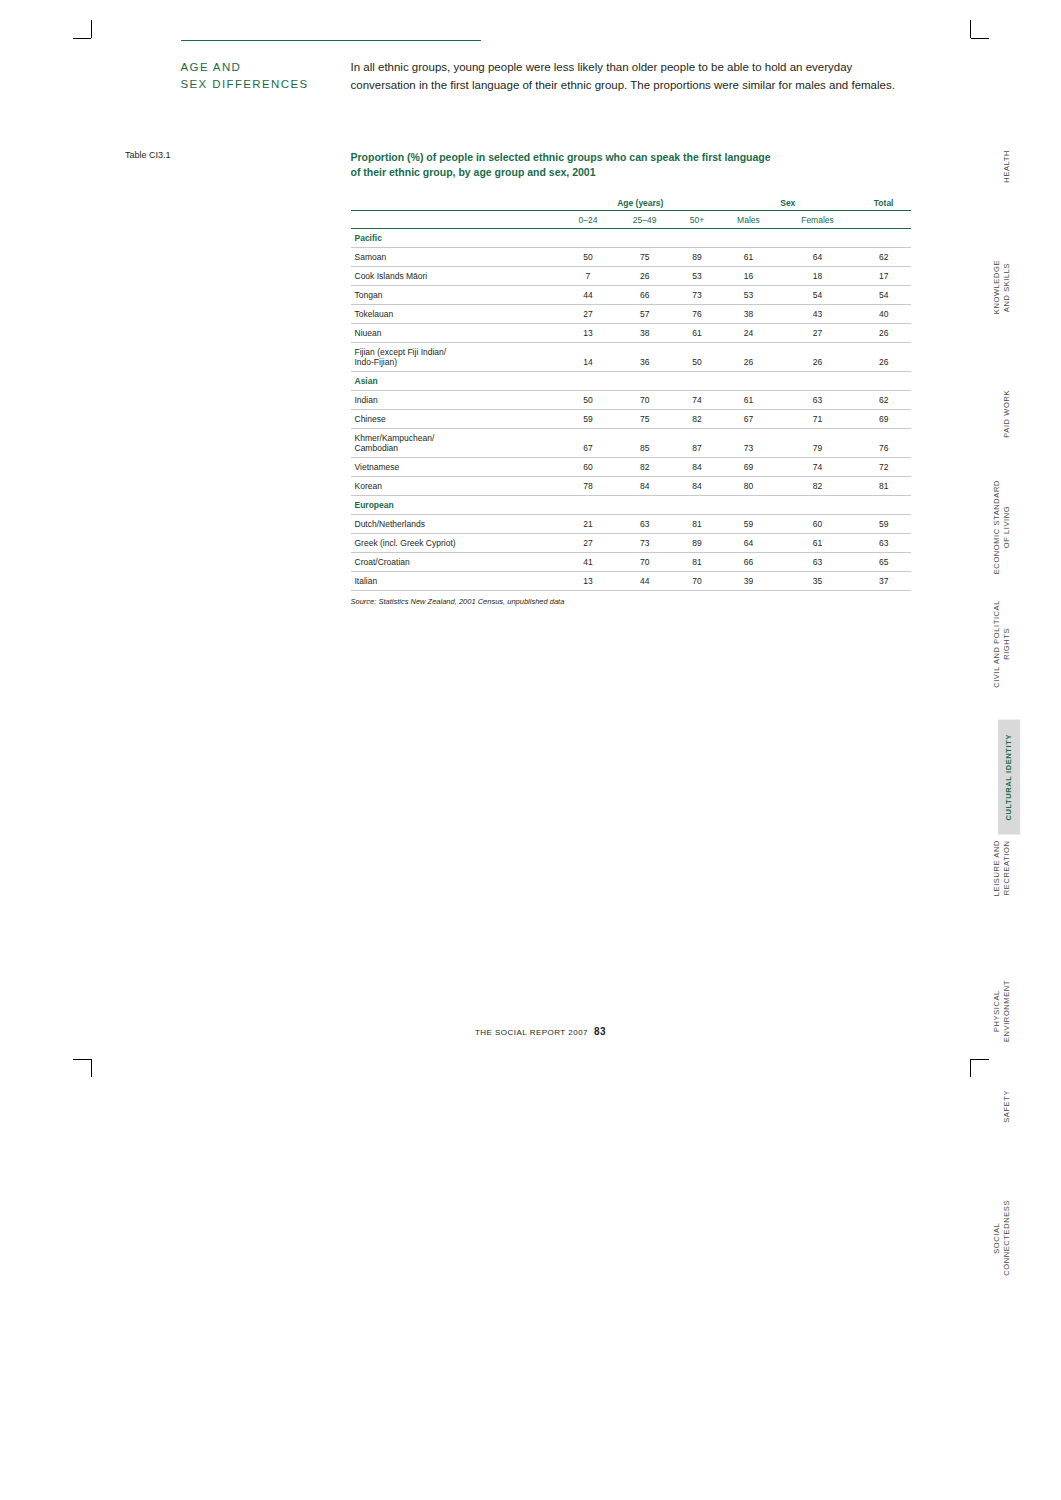HEALTH
KNOWLEDGE
AND SKILLS
PAID WORK
ECONOMIC STANDARD
OF LIVING
CIVIL AND POLITICAL
RIGHTS
CULTURAL IDENTITY
LEISURE AND
RECREATION
PHYSICAL
ENVIRONMENT
SAFETY
SOCIAL
CONNECTEDNESS
AGE AND
SEX DIFFERENCES
In all ethnic groups, young people were less likely than older people to be able to hold an everyday conversation in the first language of their ethnic group. The proportions were similar for males and females.
Table CI3.1
Proportion (%) of people in selected ethnic groups who can speak the first language
of their ethnic group, by age group and sex, 2001
| | Age (years) | Sex | Total |
| --- | --- | --- | --- |
| | 0–24 | 25–49 | 50+ | Males | Females | |
| Pacific |
| Samoan | 50 | 75 | 89 | 61 | 64 | 62 |
| Cook Islands Māori | 7 | 26 | 53 | 16 | 18 | 17 |
| Tongan | 44 | 66 | 73 | 53 | 54 | 54 |
| Tokelauan | 27 | 57 | 76 | 38 | 43 | 40 |
| Niuean | 13 | 38 | 61 | 24 | 27 | 26 |
| Fijian (except Fiji Indian/ Indo-Fijian) | 14 | 36 | 50 | 26 | 26 | 26 |
| Asian |
| Indian | 50 | 70 | 74 | 61 | 63 | 62 |
| Chinese | 59 | 75 | 82 | 67 | 71 | 69 |
| Khmer/Kampuchean/ Cambodian | 67 | 85 | 87 | 73 | 79 | 76 |
| Vietnamese | 60 | 82 | 84 | 69 | 74 | 72 |
| Korean | 78 | 84 | 84 | 80 | 82 | 81 |
| European |
| Dutch/Netherlands | 21 | 63 | 81 | 59 | 60 | 59 |
| Greek (incl. Greek Cypriot) | 27 | 73 | 89 | 64 | 61 | 63 |
| Croat/Croatian | 41 | 70 | 81 | 66 | 63 | 65 |
| Italian | 13 | 44 | 70 | 39 | 35 | 37 |
Source: Statistics New Zealand, 2001 Census, unpublished data
THE SOCIAL REPORT 200783